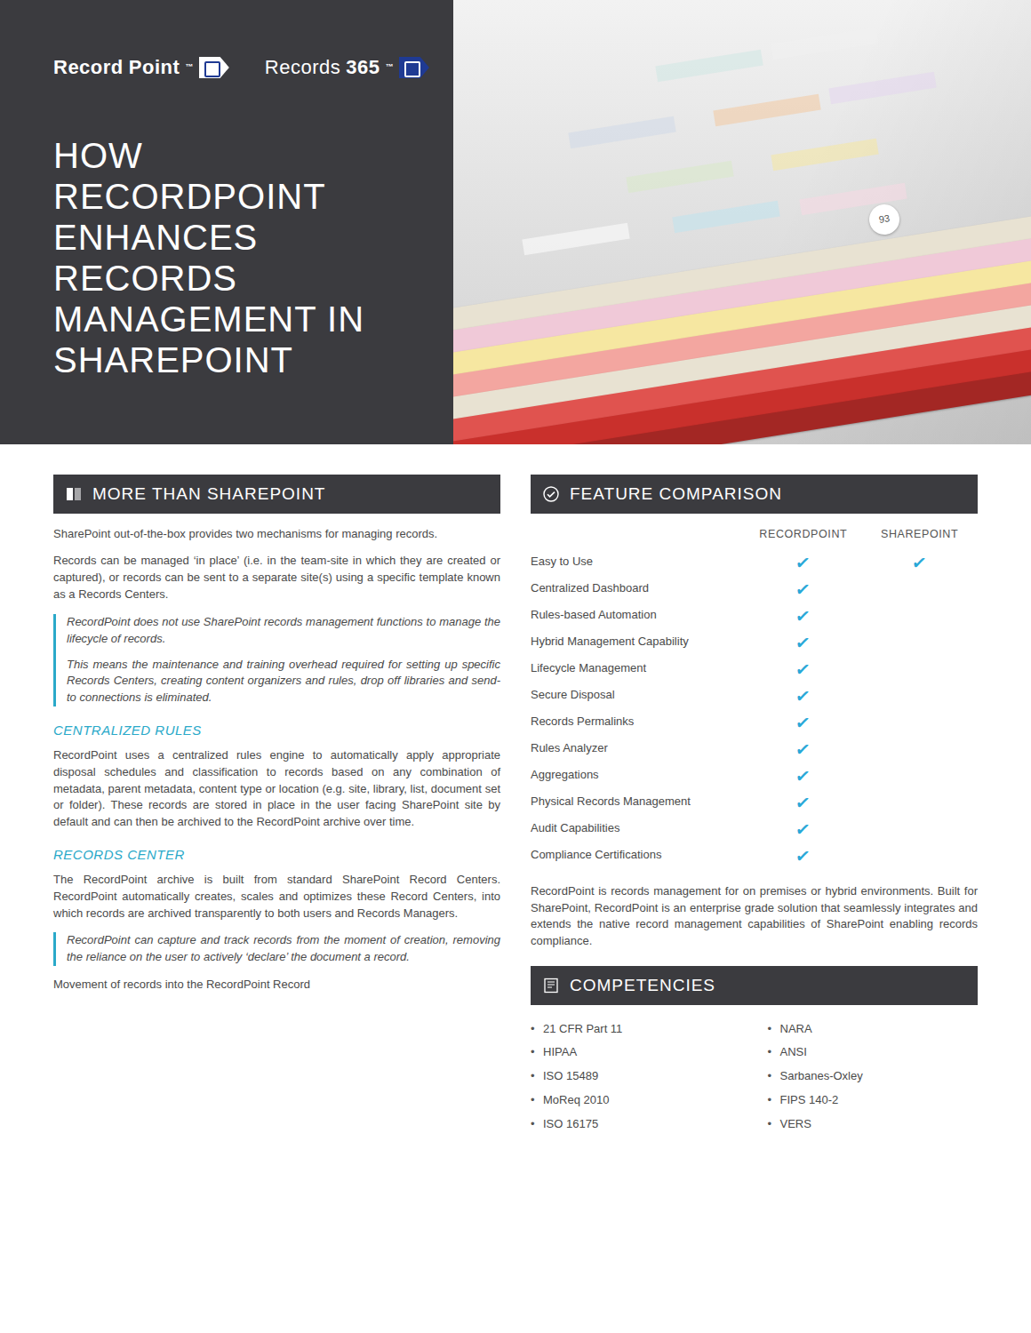RecordPoint™ Records 365™
How
RecordPoint
Enhances
Records
Management in
SharePoint
93
More than SharePoint
SharePoint out-of-the-box provides two mechanisms for managing records.
Records can be managed ‘in place’ (i.e. in the team-site in which they are created or captured), or records can be sent to a separate site(s) using a specific template known as a Records Centers.
RecordPoint does not use SharePoint records management functions to manage the lifecycle of records.
This means the maintenance and training overhead required for setting up specific Records Centers, creating content organizers and rules, drop off libraries and send-to connections is eliminated.
Centralized Rules
RecordPoint uses a centralized rules engine to automatically apply appropriate disposal schedules and classification to records based on any combination of metadata, parent metadata, content type or location (e.g. site, library, list, document set or folder). These records are stored in place in the user facing SharePoint site by default and can then be archived to the RecordPoint archive over time.
Records Center
The RecordPoint archive is built from standard SharePoint Record Centers. RecordPoint automatically creates, scales and optimizes these Record Centers, into which records are archived transparently to both users and Records Managers.
RecordPoint can capture and track records from the moment of creation, removing the reliance on the user to actively ‘declare’ the document a record.
Movement of records into the RecordPoint Record
Feature Comparison
| | RecordPoint | SharePoint |
| --- | --- | --- |
| Easy to Use | ✓ | ✓ |
| Centralized Dashboard | ✓ | |
| Rules-based Automation | ✓ | |
| Hybrid Management Capability | ✓ | |
| Lifecycle Management | ✓ | |
| Secure Disposal | ✓ | |
| Records Permalinks | ✓ | |
| Rules Analyzer | ✓ | |
| Aggregations | ✓ | |
| Physical Records Management | ✓ | |
| Audit Capabilities | ✓ | |
| Compliance Certifications | ✓ | |
RecordPoint is records management for on premises or hybrid environments. Built for SharePoint, RecordPoint is an enterprise grade solution that seamlessly integrates and extends the native record management capabilities of SharePoint enabling records compliance.
Competencies
21 CFR Part 11
HIPAA
ISO 15489
MoReq 2010
ISO 16175
NARA
ANSI
Sarbanes-Oxley
FIPS 140-2
VERS